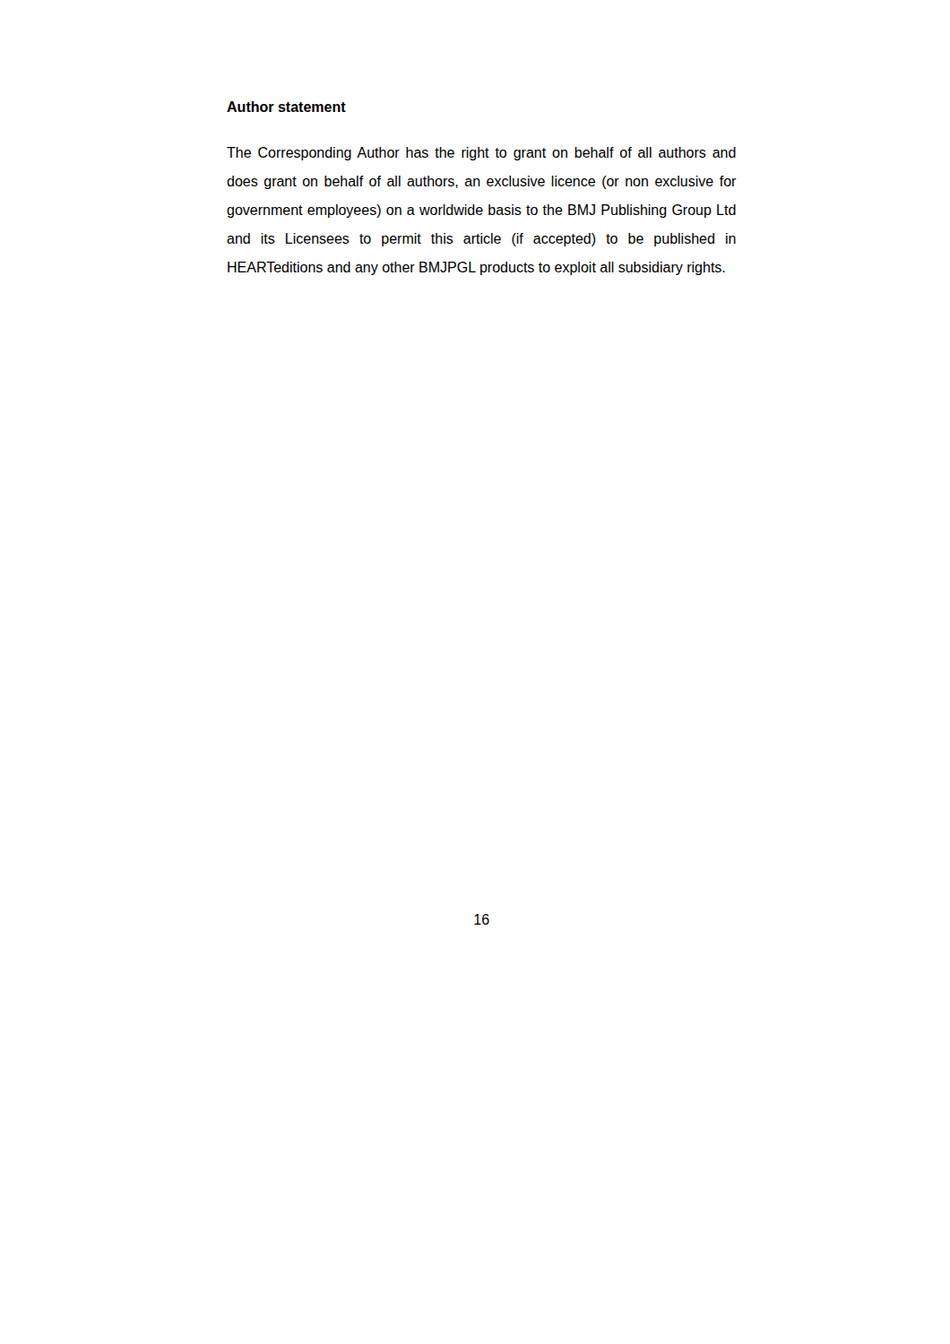Author statement
The Corresponding Author has the right to grant on behalf of all authors and does grant on behalf of all authors, an exclusive licence (or non exclusive for government employees) on a worldwide basis to the BMJ Publishing Group Ltd and its Licensees to permit this article (if accepted) to be published in HEARTeditions and any other BMJPGL products to exploit all subsidiary rights.
16